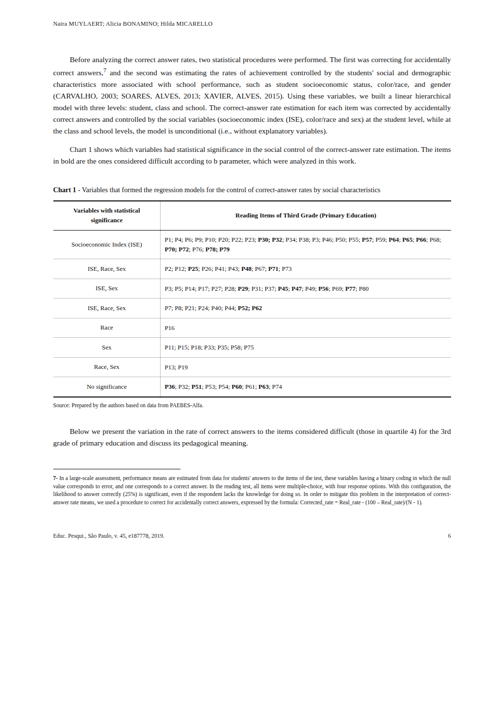Naira MUYLAERT; Alicia BONAMINO; Hilda MICARELLO
Before analyzing the correct answer rates, two statistical procedures were performed. The first was correcting for accidentally correct answers,7 and the second was estimating the rates of achievement controlled by the students' social and demographic characteristics more associated with school performance, such as student socioeconomic status, color/race, and gender (CARVALHO, 2003; SOARES, ALVES, 2013; XAVIER, ALVES, 2015). Using these variables, we built a linear hierarchical model with three levels: student, class and school. The correct-answer rate estimation for each item was corrected by accidentally correct answers and controlled by the social variables (socioeconomic index (ISE), color/race and sex) at the student level, while at the class and school levels, the model is unconditional (i.e., without explanatory variables).
Chart 1 shows which variables had statistical significance in the social control of the correct-answer rate estimation. The items in bold are the ones considered difficult according to b parameter, which were analyzed in this work.
Chart 1 - Variables that formed the regression models for the control of correct-answer rates by social characteristics
| Variables with statistical significance | Reading Items of Third Grade (Primary Education) |
| --- | --- |
| Socioeconomic Index (ISE) | P1; P4; P6; P9; P10; P20; P22; P23; P30; P32 ; P34; P38; P3; P46; P50; P55; P57 ; P59; P64 ; P65 ; P66 ; P68; P70; P72 ; P76; P78; P79 |
| ISE, Race, Sex | P2; P12; P25 ; P26; P41; P43; P48 ; P67; P71 ; P73 |
| ISE, Sex | P3; P5; P14; P17; P27; P28; P29 ; P31; P37; P45 ; P47 ; P49; P56 ; P69; P77 ; P80 |
| ISE, Race, Sex | P7; P8; P21; P24; P40; P44; P52; P62 |
| Race | P16 |
| Sex | P11; P15; P18; P33; P35; P58; P75 |
| Race, Sex | P13; P19 |
| No significance | P36 ; P32; P51 ; P53; P54; P60 ; P61; P63 ; P74 |
Source: Prepared by the authors based on data from PAEBES-Alfa.
Below we present the variation in the rate of correct answers to the items considered difficult (those in quartile 4) for the 3rd grade of primary education and discuss its pedagogical meaning.
7- In a large-scale assessment, performance means are estimated from data for students' answers to the items of the test, these variables having a binary coding in which the null value corresponds to error, and one corresponds to a correct answer. In the reading test, all items were multiple-choice, with four response options. With this configuration, the likelihood to answer correctly (25%) is significant, even if the respondent lacks the knowledge for doing so. In order to mitigate this problem in the interpretation of correct-answer rate means, we used a procedure to correct for accidentally correct answers, expressed by the formula: Corrected_rate = Real_rate - (100 – Real_rate)/(N - 1).
Educ. Pesqui., São Paulo, v. 45, e187778, 2019. 6